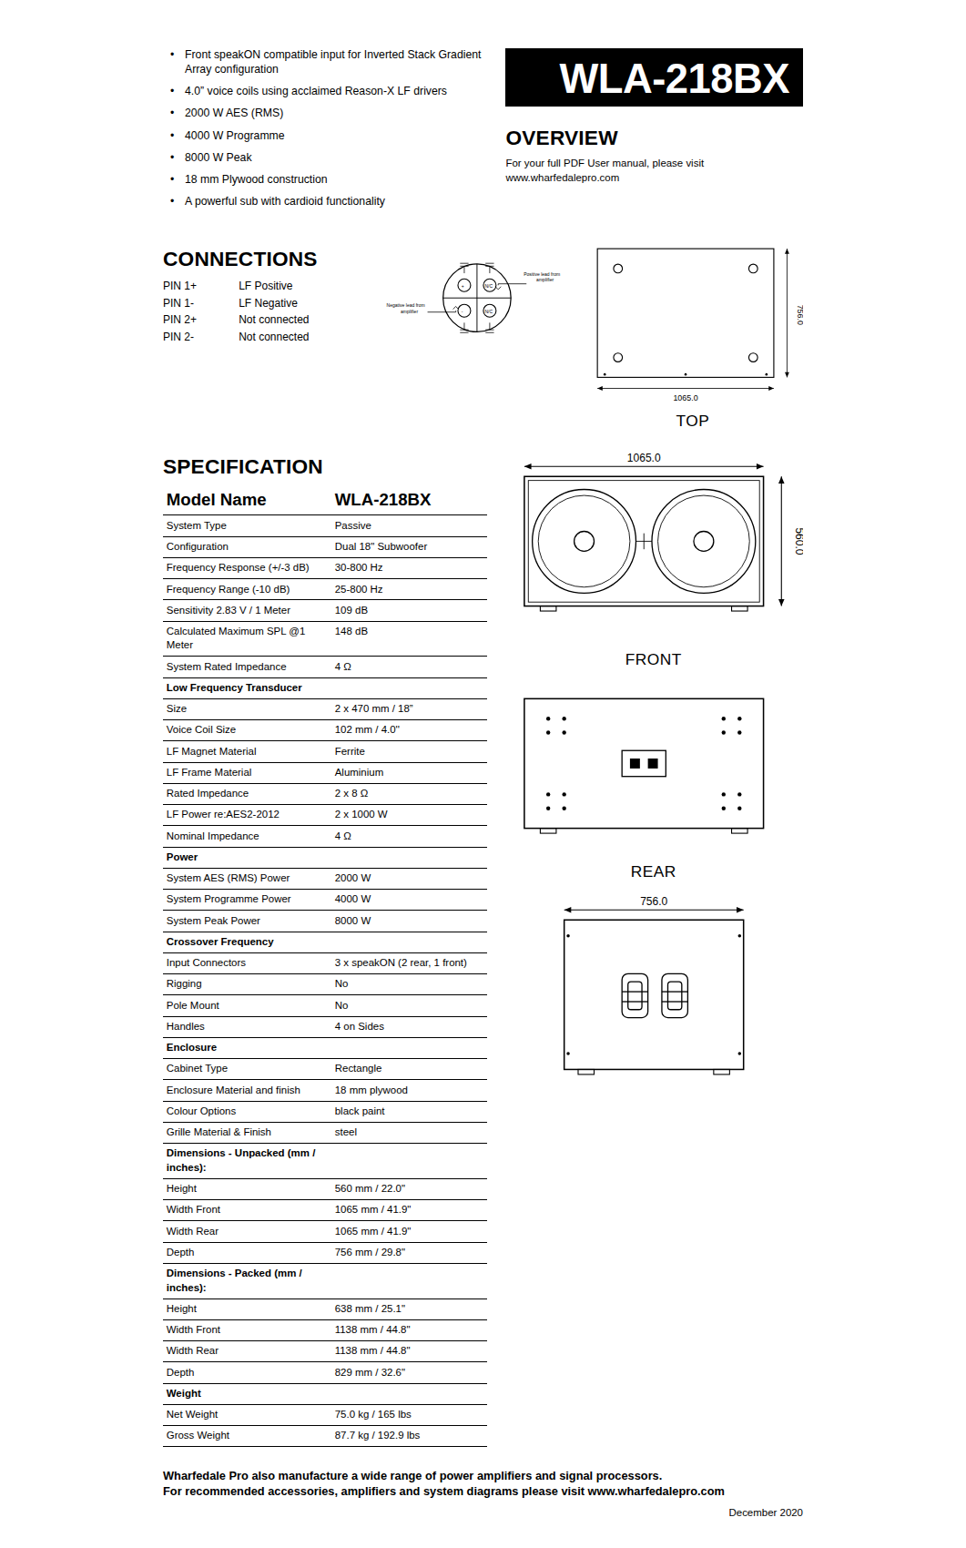Front speakON compatible input for Inverted Stack Gradient Array configuration
4.0” voice coils using acclaimed Reason-X LF drivers
2000 W AES (RMS)
4000 W Programme
8000 W Peak
18 mm Plywood construction
A powerful sub with cardioid functionality
WLA-218BX
OVERVIEW
For your full PDF User manual, please visit www.wharfedalepro.com
CONNECTIONS
| PIN 1+ | LF Positive |
| PIN 1- | LF Negative |
| PIN 2+ | Not connected |
| PIN 2- | Not connected |
+ - N/C N/C Negative lead from amplifier Positive lead from amplifier
1065.0 756.0
TOP
SPECIFICATION
| Model Name | WLA-218BX |
| System Type | Passive |
| Configuration | Dual 18" Subwoofer |
| Frequency Response (+/-3 dB) | 30-800 Hz |
| Frequency Range (-10 dB) | 25-800 Hz |
| Sensitivity 2.83 V / 1 Meter | 109 dB |
| Calculated Maximum SPL @1 Meter | 148 dB |
| System Rated Impedance | 4 Ω |
| Low Frequency Transducer | |
| Size | 2 x 470 mm / 18” |
| Voice Coil Size | 102 mm / 4.0'' |
| LF Magnet Material | Ferrite |
| LF Frame Material | Aluminium |
| Rated Impedance | 2 x 8 Ω |
| LF Power re:AES2-2012 | 2 x 1000 W |
| Nominal Impedance | 4 Ω |
| Power | |
| System AES (RMS) Power | 2000 W |
| System Programme Power | 4000 W |
| System Peak Power | 8000 W |
| Crossover Frequency | |
| Input Connectors | 3 x speakON (2 rear, 1 front) |
| Rigging | No |
| Pole Mount | No |
| Handles | 4 on Sides |
| Enclosure | |
| Cabinet Type | Rectangle |
| Enclosure Material and finish | 18 mm plywood |
| Colour Options | black paint |
| Grille Material & Finish | steel |
| Dimensions - Unpacked (mm / inches): | |
| Height | 560 mm / 22.0" |
| Width Front | 1065 mm / 41.9" |
| Width Rear | 1065 mm / 41.9" |
| Depth | 756 mm / 29.8" |
| Dimensions - Packed (mm / inches): | |
| Height | 638 mm / 25.1" |
| Width Front | 1138 mm / 44.8" |
| Width Rear | 1138 mm / 44.8" |
| Depth | 829 mm / 32.6" |
| Weight | |
| Net Weight | 75.0 kg / 165 lbs |
| Gross Weight | 87.7 kg / 192.9 lbs |
1065.0 560.0
FRONT
REAR
756.0
Wharfedale Pro also manufacture a wide range of power amplifiers and signal processors.
For recommended accessories, amplifiers and system diagrams please visit www.wharfedalepro.com
December 2020